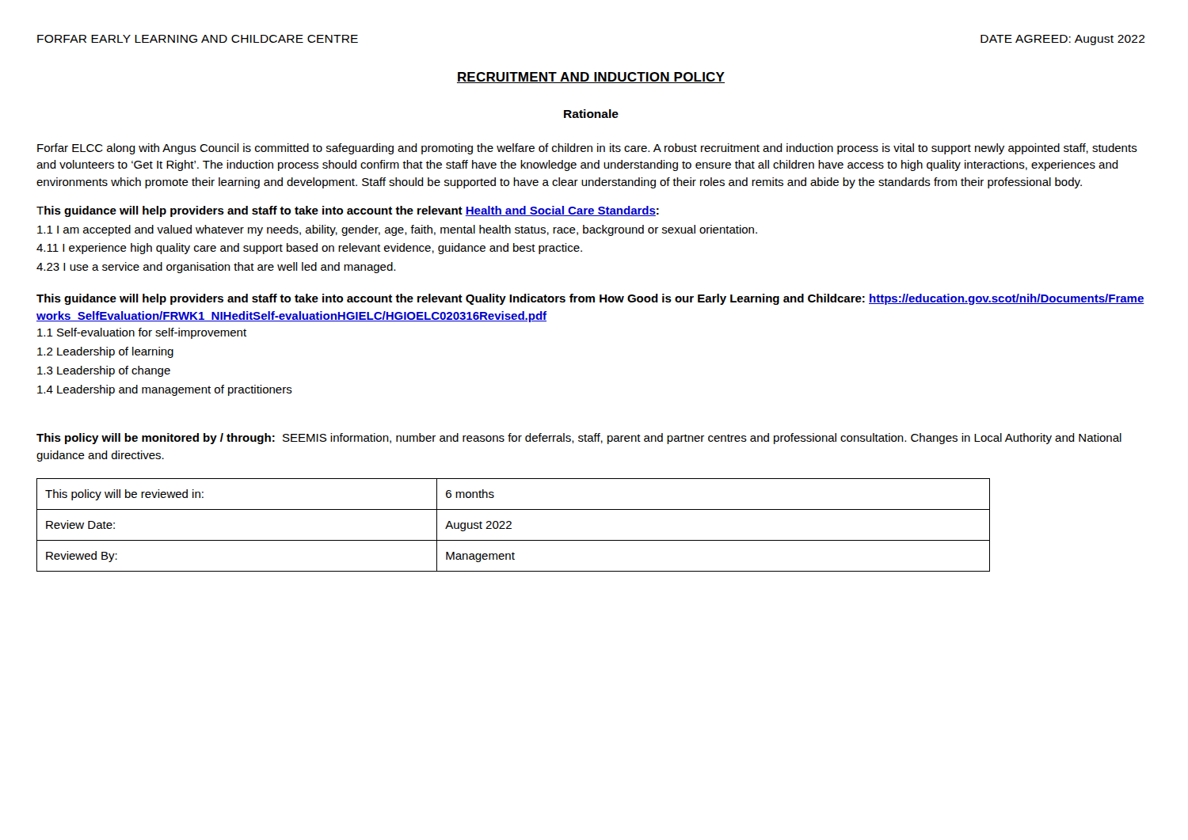FORFAR EARLY LEARNING AND CHILDCARE CENTRE
DATE AGREED: August 2022
RECRUITMENT AND INDUCTION POLICY
Rationale
Forfar ELCC along with Angus Council is committed to safeguarding and promoting the welfare of children in its care. A robust recruitment and induction process is vital to support newly appointed staff, students and volunteers to ‘Get It Right’. The induction process should confirm that the staff have the knowledge and understanding to ensure that all children have access to high quality interactions, experiences and environments which promote their learning and development. Staff should be supported to have a clear understanding of their roles and remits and abide by the standards from their professional body.
This guidance will help providers and staff to take into account the relevant Health and Social Care Standards:
1.1 I am accepted and valued whatever my needs, ability, gender, age, faith, mental health status, race, background or sexual orientation.
4.11 I experience high quality care and support based on relevant evidence, guidance and best practice.
4.23 I use a service and organisation that are well led and managed.
This guidance will help providers and staff to take into account the relevant Quality Indicators from How Good is our Early Learning and Childcare: https://education.gov.scot/nih/Documents/Frameworks_SelfEvaluation/FRWK1_NIHeditSelf-evaluationHGIELC/HGIOELC020316Revised.pdf
1.1 Self-evaluation for self-improvement
1.2 Leadership of learning
1.3 Leadership of change
1.4 Leadership and management of practitioners
This policy will be monitored by / through: SEEMIS information, number and reasons for deferrals, staff, parent and partner centres and professional consultation. Changes in Local Authority and National guidance and directives.
| This policy will be reviewed in: | 6 months |
| Review Date: | August 2022 |
| Reviewed By: | Management |